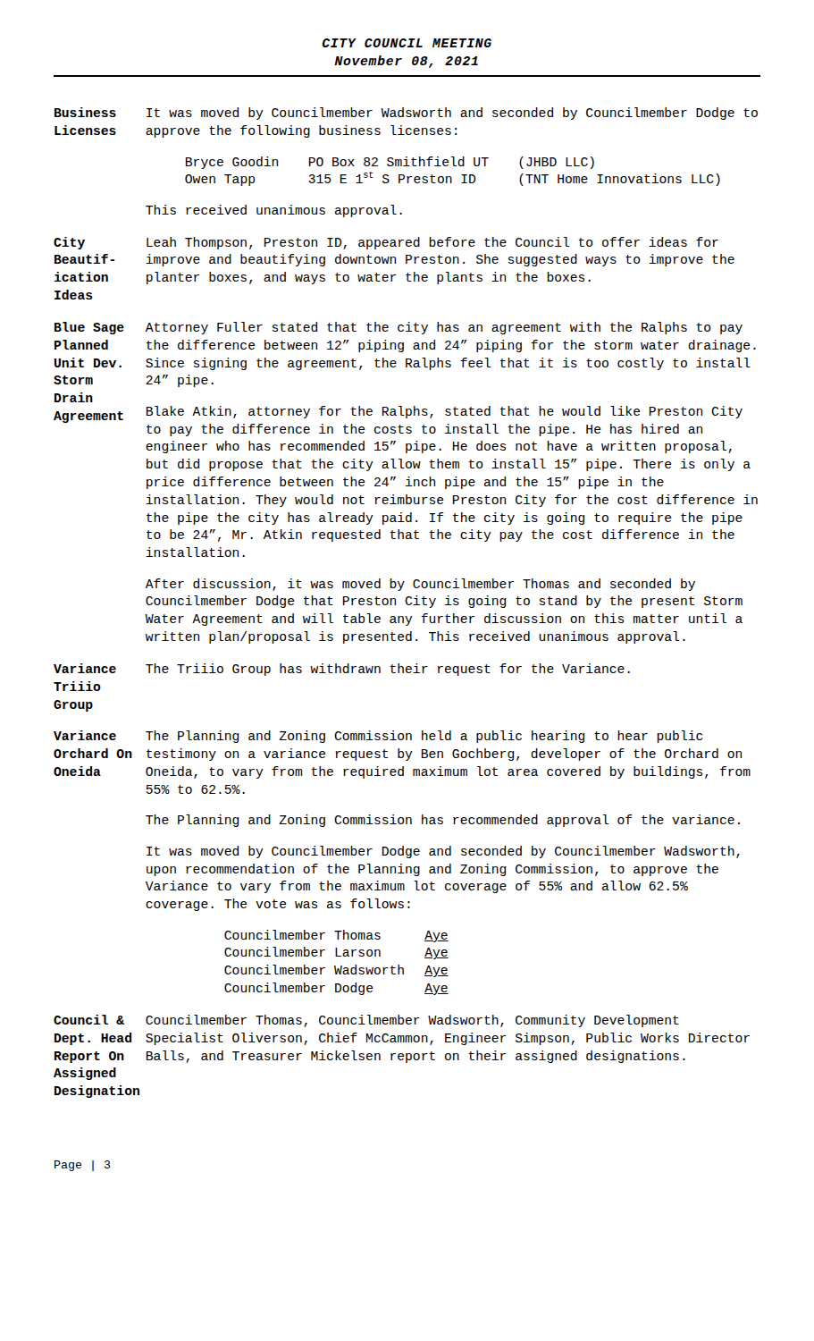CITY COUNCIL MEETING
November 08, 2021
| Business Licenses | It was moved by Councilmember Wadsworth and seconded by Councilmember Dodge to approve the following business licenses: / Bryce Goodin / PO Box 82 Smithfield UT / (JHBD LLC) / / Owen Tapp / 315 E 1 st S Preston ID / (TNT Home Innovations LLC) / This received unanimous approval. |
| City Beautif- ication Ideas | Leah Thompson, Preston ID, appeared before the Council to offer ideas for improve and beautifying downtown Preston. She suggested ways to improve the planter boxes, and ways to water the plants in the boxes. |
| Blue Sage Planned Unit Dev. Storm Drain Agreement | Attorney Fuller stated that the city has an agreement with the Ralphs to pay the difference between 12” piping and 24” piping for the storm water drainage. Since signing the agreement, the Ralphs feel that it is too costly to install 24” pipe. Blake Atkin, attorney for the Ralphs, stated that he would like Preston City to pay the difference in the costs to install the pipe. He has hired an engineer who has recommended 15” pipe. He does not have a written proposal, but did propose that the city allow them to install 15” pipe. There is only a price difference between the 24” inch pipe and the 15” pipe in the installation. They would not reimburse Preston City for the cost difference in the pipe the city has already paid. If the city is going to require the pipe to be 24”, Mr. Atkin requested that the city pay the cost difference in the installation. After discussion, it was moved by Councilmember Thomas and seconded by Councilmember Dodge that Preston City is going to stand by the present Storm Water Agreement and will table any further discussion on this matter until a written plan/proposal is presented. This received unanimous approval. |
| Variance Triiio Group | The Triiio Group has withdrawn their request for the Variance. |
| Variance Orchard On Oneida | The Planning and Zoning Commission held a public hearing to hear public testimony on a variance request by Ben Gochberg, developer of the Orchard on Oneida, to vary from the required maximum lot area covered by buildings, from 55% to 62.5%. The Planning and Zoning Commission has recommended approval of the variance. It was moved by Councilmember Dodge and seconded by Councilmember Wadsworth, upon recommendation of the Planning and Zoning Commission, to approve the Variance to vary from the maximum lot coverage of 55% and allow 62.5% coverage. The vote was as follows: / Councilmember Thomas / Aye / / Councilmember Larson / Aye / / Councilmember Wadsworth / Aye / / Councilmember Dodge / Aye / |
| Council & Dept. Head Report On Assigned Designation | Councilmember Thomas, Councilmember Wadsworth, Community Development Specialist Oliverson, Chief McCammon, Engineer Simpson, Public Works Director Balls, and Treasurer Mickelsen report on their assigned designations. |
Page | 3